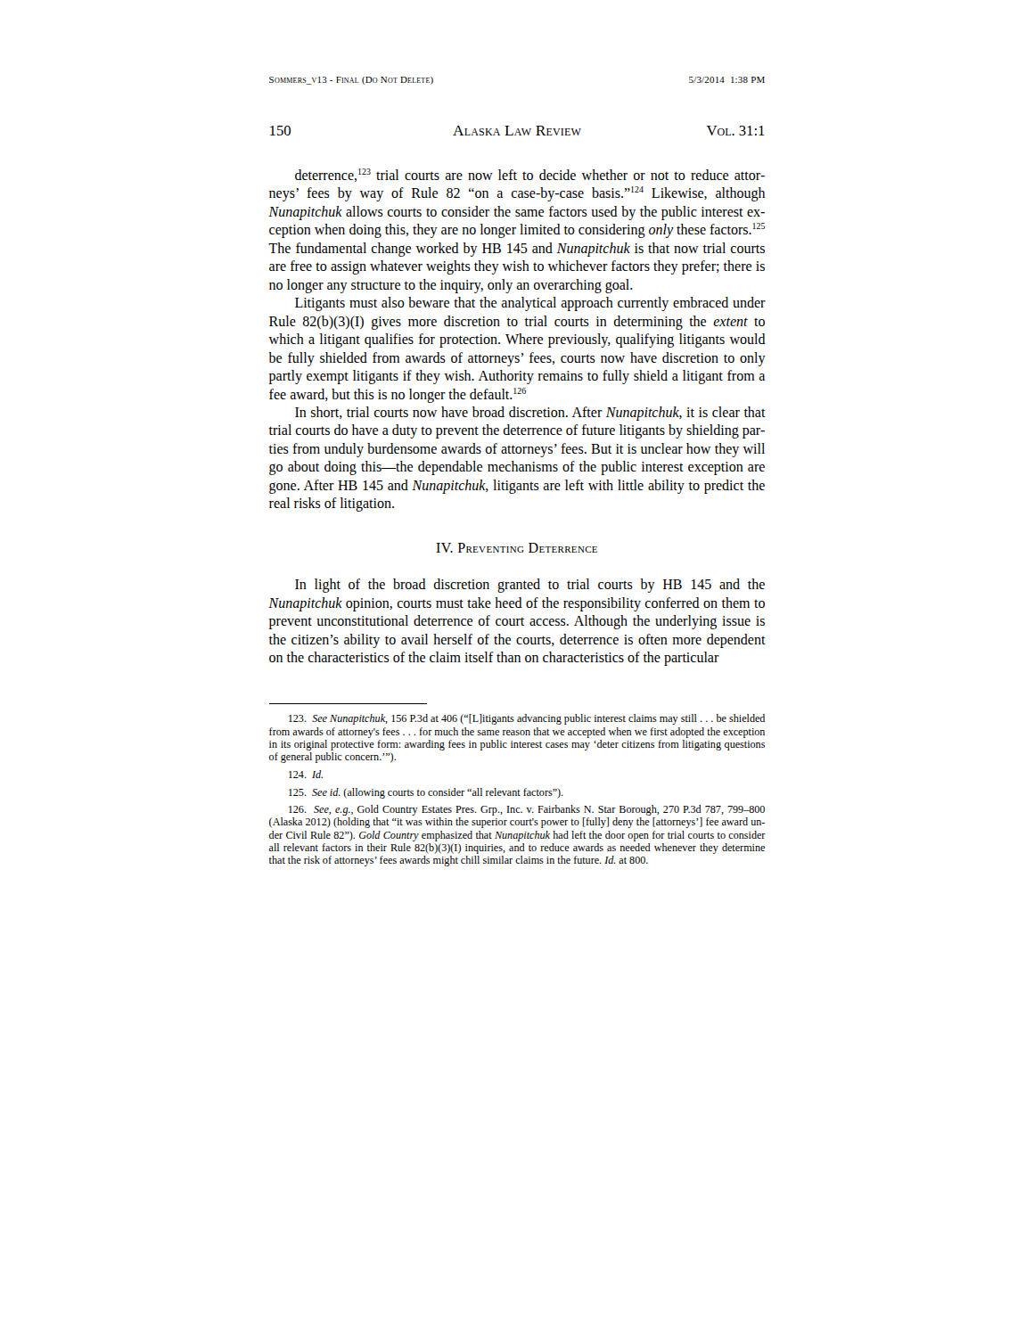Sommers_v13 - Final (Do Not Delete) 5/3/2014 1:38 PM
150 Alaska Law Review Vol. 31:1
deterrence,123 trial courts are now left to decide whether or not to reduce attorneys’ fees by way of Rule 82 “on a case-by-case basis.”124 Likewise, although Nunapitchuk allows courts to consider the same factors used by the public interest exception when doing this, they are no longer limited to considering only these factors.125 The fundamental change worked by HB 145 and Nunapitchuk is that now trial courts are free to assign whatever weights they wish to whichever factors they prefer; there is no longer any structure to the inquiry, only an overarching goal.
Litigants must also beware that the analytical approach currently embraced under Rule 82(b)(3)(I) gives more discretion to trial courts in determining the extent to which a litigant qualifies for protection. Where previously, qualifying litigants would be fully shielded from awards of attorneys’ fees, courts now have discretion to only partly exempt litigants if they wish. Authority remains to fully shield a litigant from a fee award, but this is no longer the default.126
In short, trial courts now have broad discretion. After Nunapitchuk, it is clear that trial courts do have a duty to prevent the deterrence of future litigants by shielding parties from unduly burdensome awards of attorneys’ fees. But it is unclear how they will go about doing this—the dependable mechanisms of the public interest exception are gone. After HB 145 and Nunapitchuk, litigants are left with little ability to predict the real risks of litigation.
IV. Preventing Deterrence
In light of the broad discretion granted to trial courts by HB 145 and the Nunapitchuk opinion, courts must take heed of the responsibility conferred on them to prevent unconstitutional deterrence of court access. Although the underlying issue is the citizen’s ability to avail herself of the courts, deterrence is often more dependent on the characteristics of the claim itself than on characteristics of the particular
123. See Nunapitchuk, 156 P.3d at 406 (“[L]itigants advancing public interest claims may still . . . be shielded from awards of attorney's fees . . . for much the same reason that we accepted when we first adopted the exception in its original protective form: awarding fees in public interest cases may ‘deter citizens from litigating questions of general public concern.’”).
124. Id.
125. See id. (allowing courts to consider “all relevant factors”).
126. See, e.g., Gold Country Estates Pres. Grp., Inc. v. Fairbanks N. Star Borough, 270 P.3d 787, 799–800 (Alaska 2012) (holding that “it was within the superior court's power to [fully] deny the [attorneys’] fee award under Civil Rule 82”). Gold Country emphasized that Nunapitchuk had left the door open for trial courts to consider all relevant factors in their Rule 82(b)(3)(I) inquiries, and to reduce awards as needed whenever they determine that the risk of attorneys’ fees awards might chill similar claims in the future. Id. at 800.